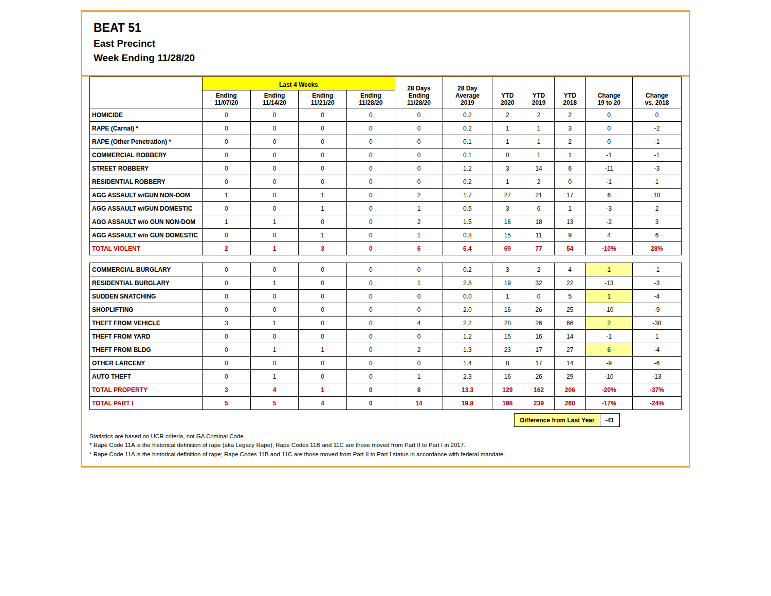BEAT 51
East Precinct
Week Ending 11/28/20
| | Last 4 Weeks | 28 Days Ending 11/28/20 | 28 Day Average 2019 | YTD 2020 | YTD 2019 | YTD 2018 | Change 19 to 20 | Change vs. 2018 |
| --- | --- | --- | --- | --- | --- | --- | --- | --- |
| Ending 11/07/20 | Ending 11/14/20 | Ending 11/21/20 | Ending 11/28/20 |
| HOMICIDE | 0 | 0 | 0 | 0 | 0 | 0.2 | 2 | 2 | 2 | 0 | 0 |
| RAPE (Carnal) * | 0 | 0 | 0 | 0 | 0 | 0.2 | 1 | 1 | 3 | 0 | -2 |
| RAPE (Other Penetration) * | 0 | 0 | 0 | 0 | 0 | 0.1 | 1 | 1 | 2 | 0 | -1 |
| COMMERCIAL ROBBERY | 0 | 0 | 0 | 0 | 0 | 0.1 | 0 | 1 | 1 | -1 | -1 |
| STREET ROBBERY | 0 | 0 | 0 | 0 | 0 | 1.2 | 3 | 14 | 6 | -11 | -3 |
| RESIDENTIAL ROBBERY | 0 | 0 | 0 | 0 | 0 | 0.2 | 1 | 2 | 0 | -1 | 1 |
| AGG ASSAULT w/GUN NON-DOM | 1 | 0 | 1 | 0 | 2 | 1.7 | 27 | 21 | 17 | 6 | 10 |
| AGG ASSAULT w/GUN DOMESTIC | 0 | 0 | 1 | 0 | 1 | 0.5 | 3 | 6 | 1 | -3 | 2 |
| AGG ASSAULT w/o GUN NON-DOM | 1 | 1 | 0 | 0 | 2 | 1.5 | 16 | 18 | 13 | -2 | 3 |
| AGG ASSAULT w/o GUN DOMESTIC | 0 | 0 | 1 | 0 | 1 | 0.8 | 15 | 11 | 9 | 4 | 6 |
| TOTAL VIOLENT | 2 | 1 | 3 | 0 | 6 | 6.4 | 69 | 77 | 54 | -10% | 28% |
| COMMERCIAL BURGLARY | 0 | 0 | 0 | 0 | 0 | 0.2 | 3 | 2 | 4 | 1 | -1 |
| RESIDENTIAL BURGLARY | 0 | 1 | 0 | 0 | 1 | 2.8 | 19 | 32 | 22 | -13 | -3 |
| SUDDEN SNATCHING | 0 | 0 | 0 | 0 | 0 | 0.0 | 1 | 0 | 5 | 1 | -4 |
| SHOPLIFTING | 0 | 0 | 0 | 0 | 0 | 2.0 | 16 | 26 | 25 | -10 | -9 |
| THEFT FROM VEHICLE | 3 | 1 | 0 | 0 | 4 | 2.2 | 28 | 26 | 66 | 2 | -38 |
| THEFT FROM YARD | 0 | 0 | 0 | 0 | 0 | 1.2 | 15 | 16 | 14 | -1 | 1 |
| THEFT FROM BLDG | 0 | 1 | 1 | 0 | 2 | 1.3 | 23 | 17 | 27 | 6 | -4 |
| OTHER LARCENY | 0 | 0 | 0 | 0 | 0 | 1.4 | 8 | 17 | 14 | -9 | -6 |
| AUTO THEFT | 0 | 1 | 0 | 0 | 1 | 2.3 | 16 | 26 | 29 | -10 | -13 |
| TOTAL PROPERTY | 3 | 4 | 1 | 0 | 8 | 13.3 | 129 | 162 | 206 | -20% | -37% |
| TOTAL PART I | 5 | 5 | 4 | 0 | 14 | 19.8 | 198 | 239 | 260 | -17% | -24% |
| Difference from Last Year | -41 |
Statistics are based on UCR criteria, not GA Criminal Code.
* Rape Code 11A is the historical definition of rape (aka Legacy Rape); Rape Codes 11B and 11C are those moved from Part II to Part I in 2017.
* Rape Code 11A is the historical definition of rape; Rape Codes 11B and 11C are those moved from Part II to Part I status in accordance with federal mandate.